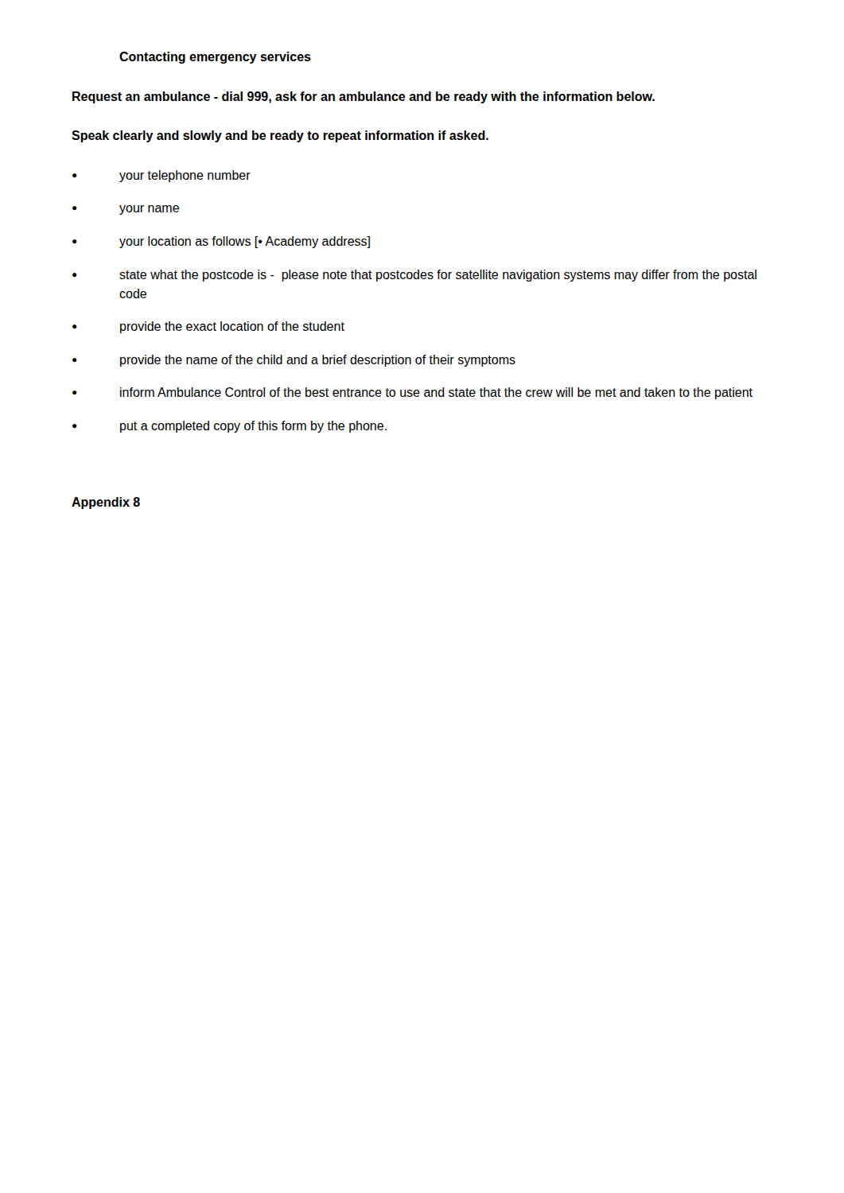Contacting emergency services
Request an ambulance - dial 999, ask for an ambulance and be ready with the information below.
Speak clearly and slowly and be ready to repeat information if asked.
your telephone number
your name
your location as follows [• Academy address]
state what the postcode is - please note that postcodes for satellite navigation systems may differ from the postal code
provide the exact location of the student
provide the name of the child and a brief description of their symptoms
inform Ambulance Control of the best entrance to use and state that the crew will be met and taken to the patient
put a completed copy of this form by the phone.
Appendix 8